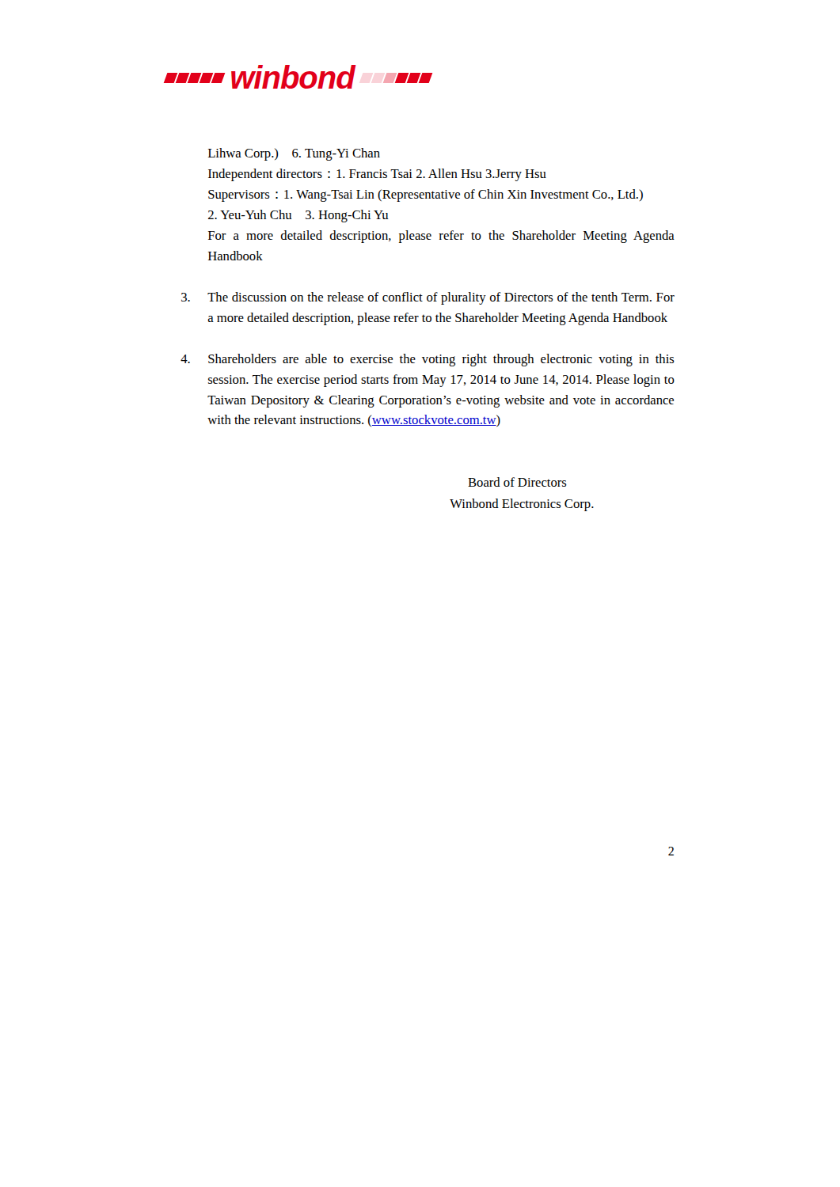winbond
Lihwa Corp.) 6. Tung-Yi Chan
Independent directors：1. Francis Tsai 2. Allen Hsu 3.Jerry Hsu
Supervisors：1. Wang-Tsai Lin (Representative of Chin Xin Investment Co., Ltd.)
2. Yeu-Yuh Chu 3. Hong-Chi Yu
For a more detailed description, please refer to the Shareholder Meeting Agenda Handbook
3. The discussion on the release of conflict of plurality of Directors of the tenth Term. For a more detailed description, please refer to the Shareholder Meeting Agenda Handbook
4. Shareholders are able to exercise the voting right through electronic voting in this session. The exercise period starts from May 17, 2014 to June 14, 2014. Please login to Taiwan Depository & Clearing Corporation’s e-voting website and vote in accordance with the relevant instructions. (www.stockvote.com.tw)
Board of Directors
Winbond Electronics Corp.
2